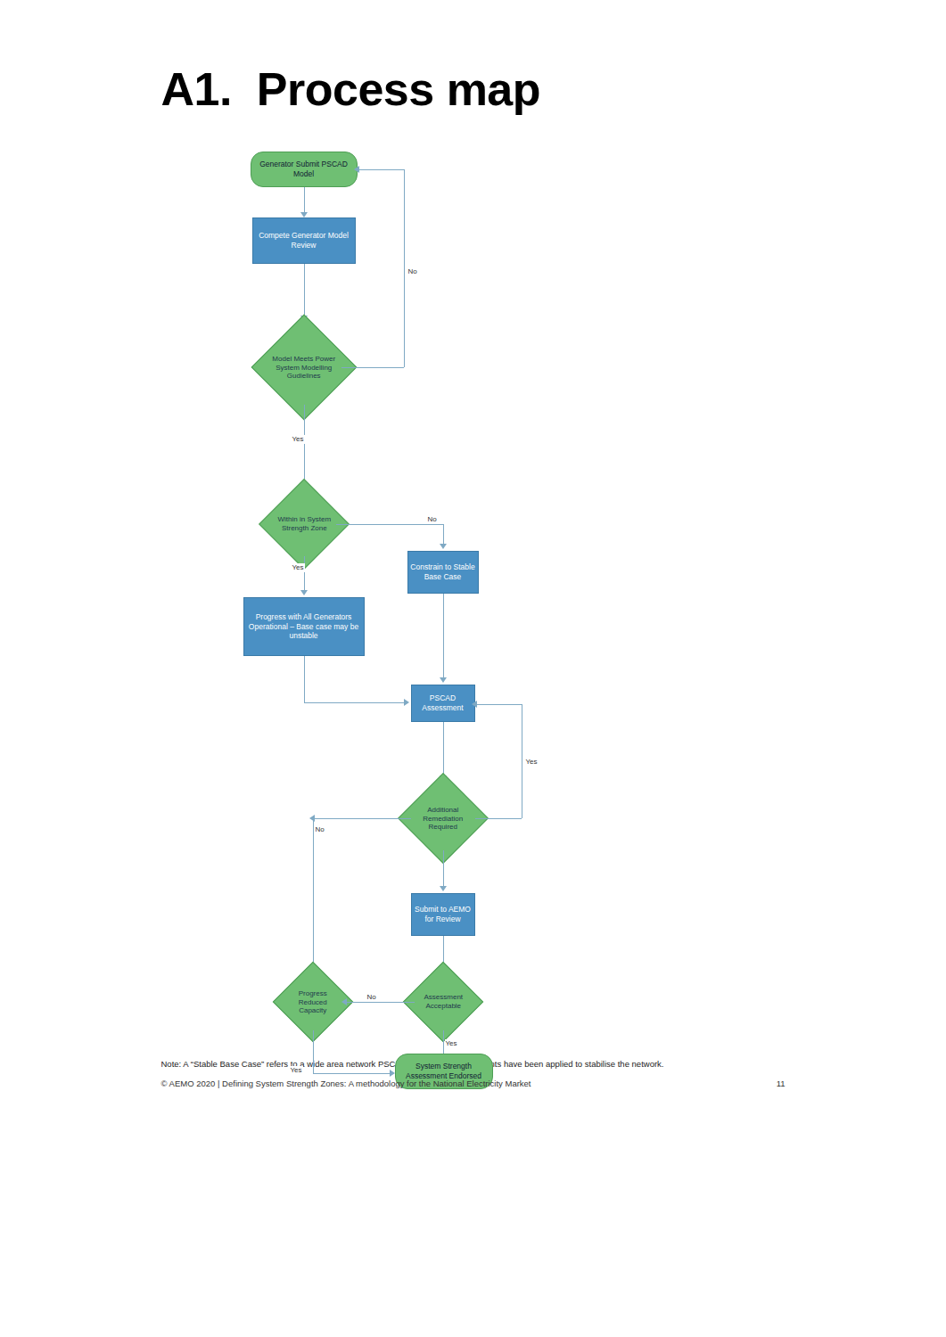A1. Process map
Generator Submit PSCAD Model
Compete Generator Model Review
Model Meets Power System Modelling Gudielines
No
Yes
Within in System Strength Zone
No
Constrain to Stable Base Case
Yes
Progress with All Generators Operational – Base case may be unstable
PSCAD Assessment
Additional Remediation Required
Yes
No
Submit to AEMO for Review
Assessment Acceptable
Progress Reduced Capacity
No
Yes
Yes
System Strength Assessment Endorsed
Note: A “Stable Base Case” refers to a wide area network PSCAD model where constraints have been applied to stabilise the network.
© AEMO 2020 | Defining System Strength Zones: A methodology for the National Electricity Market 11